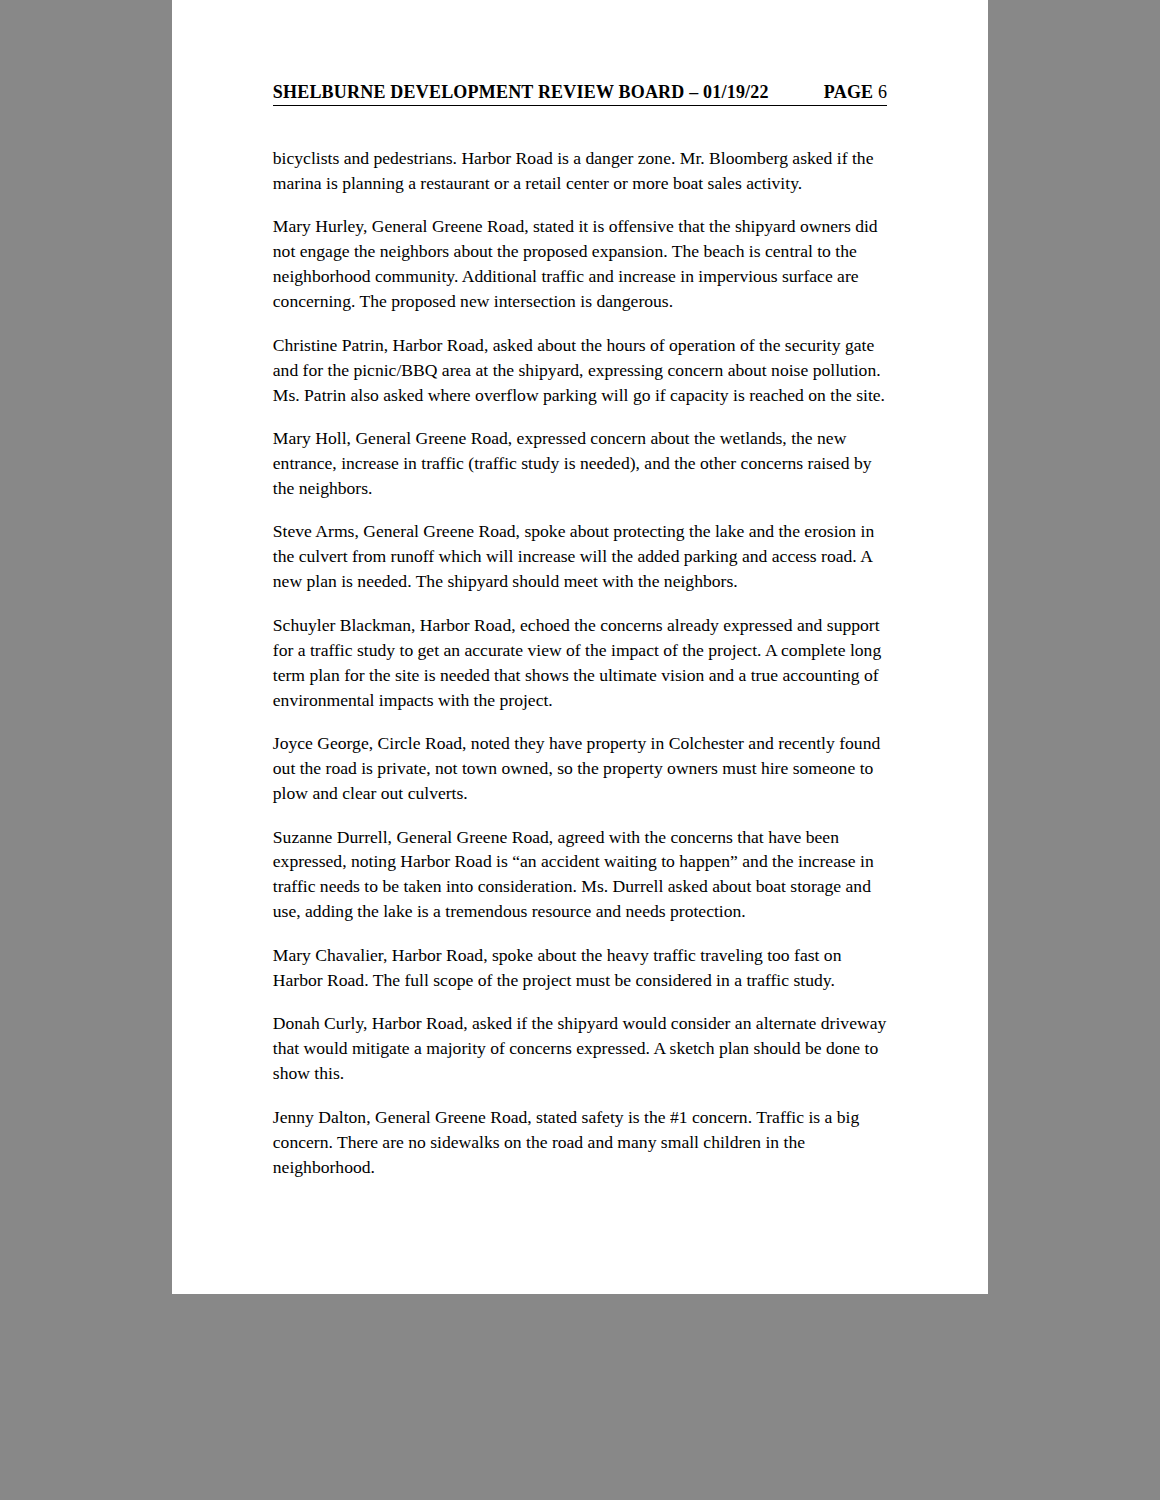SHELBURNE DEVELOPMENT REVIEW BOARD – 01/19/22 PAGE 6
bicyclists and pedestrians. Harbor Road is a danger zone. Mr. Bloomberg asked if the marina is planning a restaurant or a retail center or more boat sales activity.
Mary Hurley, General Greene Road, stated it is offensive that the shipyard owners did not engage the neighbors about the proposed expansion. The beach is central to the neighborhood community. Additional traffic and increase in impervious surface are concerning. The proposed new intersection is dangerous.
Christine Patrin, Harbor Road, asked about the hours of operation of the security gate and for the picnic/BBQ area at the shipyard, expressing concern about noise pollution. Ms. Patrin also asked where overflow parking will go if capacity is reached on the site.
Mary Holl, General Greene Road, expressed concern about the wetlands, the new entrance, increase in traffic (traffic study is needed), and the other concerns raised by the neighbors.
Steve Arms, General Greene Road, spoke about protecting the lake and the erosion in the culvert from runoff which will increase will the added parking and access road. A new plan is needed. The shipyard should meet with the neighbors.
Schuyler Blackman, Harbor Road, echoed the concerns already expressed and support for a traffic study to get an accurate view of the impact of the project. A complete long term plan for the site is needed that shows the ultimate vision and a true accounting of environmental impacts with the project.
Joyce George, Circle Road, noted they have property in Colchester and recently found out the road is private, not town owned, so the property owners must hire someone to plow and clear out culverts.
Suzanne Durrell, General Greene Road, agreed with the concerns that have been expressed, noting Harbor Road is “an accident waiting to happen” and the increase in traffic needs to be taken into consideration. Ms. Durrell asked about boat storage and use, adding the lake is a tremendous resource and needs protection.
Mary Chavalier, Harbor Road, spoke about the heavy traffic traveling too fast on Harbor Road. The full scope of the project must be considered in a traffic study.
Donah Curly, Harbor Road, asked if the shipyard would consider an alternate driveway that would mitigate a majority of concerns expressed. A sketch plan should be done to show this.
Jenny Dalton, General Greene Road, stated safety is the #1 concern. Traffic is a big concern. There are no sidewalks on the road and many small children in the neighborhood.